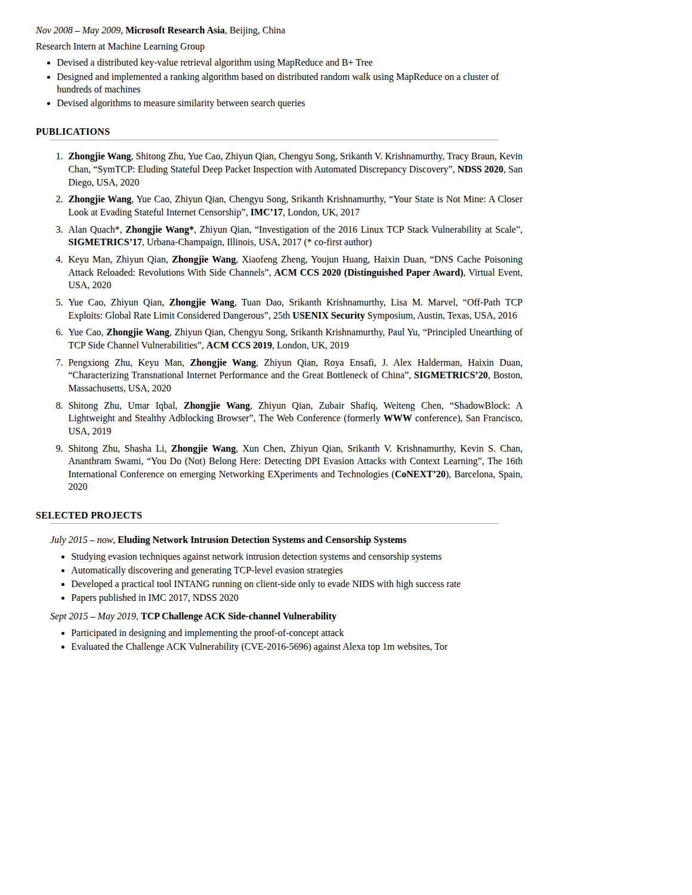Nov 2008 – May 2009, Microsoft Research Asia, Beijing, China
Research Intern at Machine Learning Group
Devised a distributed key-value retrieval algorithm using MapReduce and B+ Tree
Designed and implemented a ranking algorithm based on distributed random walk using MapReduce on a cluster of hundreds of machines
Devised algorithms to measure similarity between search queries
PUBLICATIONS
Zhongjie Wang, Shitong Zhu, Yue Cao, Zhiyun Qian, Chengyu Song, Srikanth V. Krishnamurthy, Tracy Braun, Kevin Chan, “SymTCP: Eluding Stateful Deep Packet Inspection with Automated Discrepancy Discovery”, NDSS 2020, San Diego, USA, 2020
Zhongjie Wang, Yue Cao, Zhiyun Qian, Chengyu Song, Srikanth Krishnamurthy, “Your State is Not Mine: A Closer Look at Evading Stateful Internet Censorship”, IMC’17, London, UK, 2017
Alan Quach*, Zhongjie Wang*, Zhiyun Qian, “Investigation of the 2016 Linux TCP Stack Vulnerability at Scale”, SIGMETRICS’17, Urbana-Champaign, Illinois, USA, 2017 (* co-first author)
Keyu Man, Zhiyun Qian, Zhongjie Wang, Xiaofeng Zheng, Youjun Huang, Haixin Duan, “DNS Cache Poisoning Attack Reloaded: Revolutions With Side Channels”, ACM CCS 2020 (Distinguished Paper Award), Virtual Event, USA, 2020
Yue Cao, Zhiyun Qian, Zhongjie Wang, Tuan Dao, Srikanth Krishnamurthy, Lisa M. Marvel, “Off-Path TCP Exploits: Global Rate Limit Considered Dangerous”, 25th USENIX Security Symposium, Austin, Texas, USA, 2016
Yue Cao, Zhongjie Wang, Zhiyun Qian, Chengyu Song, Srikanth Krishnamurthy, Paul Yu, “Principled Unearthing of TCP Side Channel Vulnerabilities”, ACM CCS 2019, London, UK, 2019
Pengxiong Zhu, Keyu Man, Zhongjie Wang, Zhiyun Qian, Roya Ensafi, J. Alex Halderman, Haixin Duan, “Characterizing Transnational Internet Performance and the Great Bottleneck of China”, SIGMETRICS’20, Boston, Massachusetts, USA, 2020
Shitong Zhu, Umar Iqbal, Zhongjie Wang, Zhiyun Qian, Zubair Shafiq, Weiteng Chen, “ShadowBlock: A Lightweight and Stealthy Adblocking Browser”, The Web Conference (formerly WWW conference), San Francisco, USA, 2019
Shitong Zhu, Shasha Li, Zhongjie Wang, Xun Chen, Zhiyun Qian, Srikanth V. Krishnamurthy, Kevin S. Chan, Ananthram Swami, “You Do (Not) Belong Here: Detecting DPI Evasion Attacks with Context Learning”, The 16th International Conference on emerging Networking EXperiments and Technologies (CoNEXT’20), Barcelona, Spain, 2020
SELECTED PROJECTS
July 2015 – now, Eluding Network Intrusion Detection Systems and Censorship Systems
Studying evasion techniques against network intrusion detection systems and censorship systems
Automatically discovering and generating TCP-level evasion strategies
Developed a practical tool INTANG running on client-side only to evade NIDS with high success rate
Papers published in IMC 2017, NDSS 2020
Sept 2015 – May 2019, TCP Challenge ACK Side-channel Vulnerability
Participated in designing and implementing the proof-of-concept attack
Evaluated the Challenge ACK Vulnerability (CVE-2016-5696) against Alexa top 1m websites, Tor